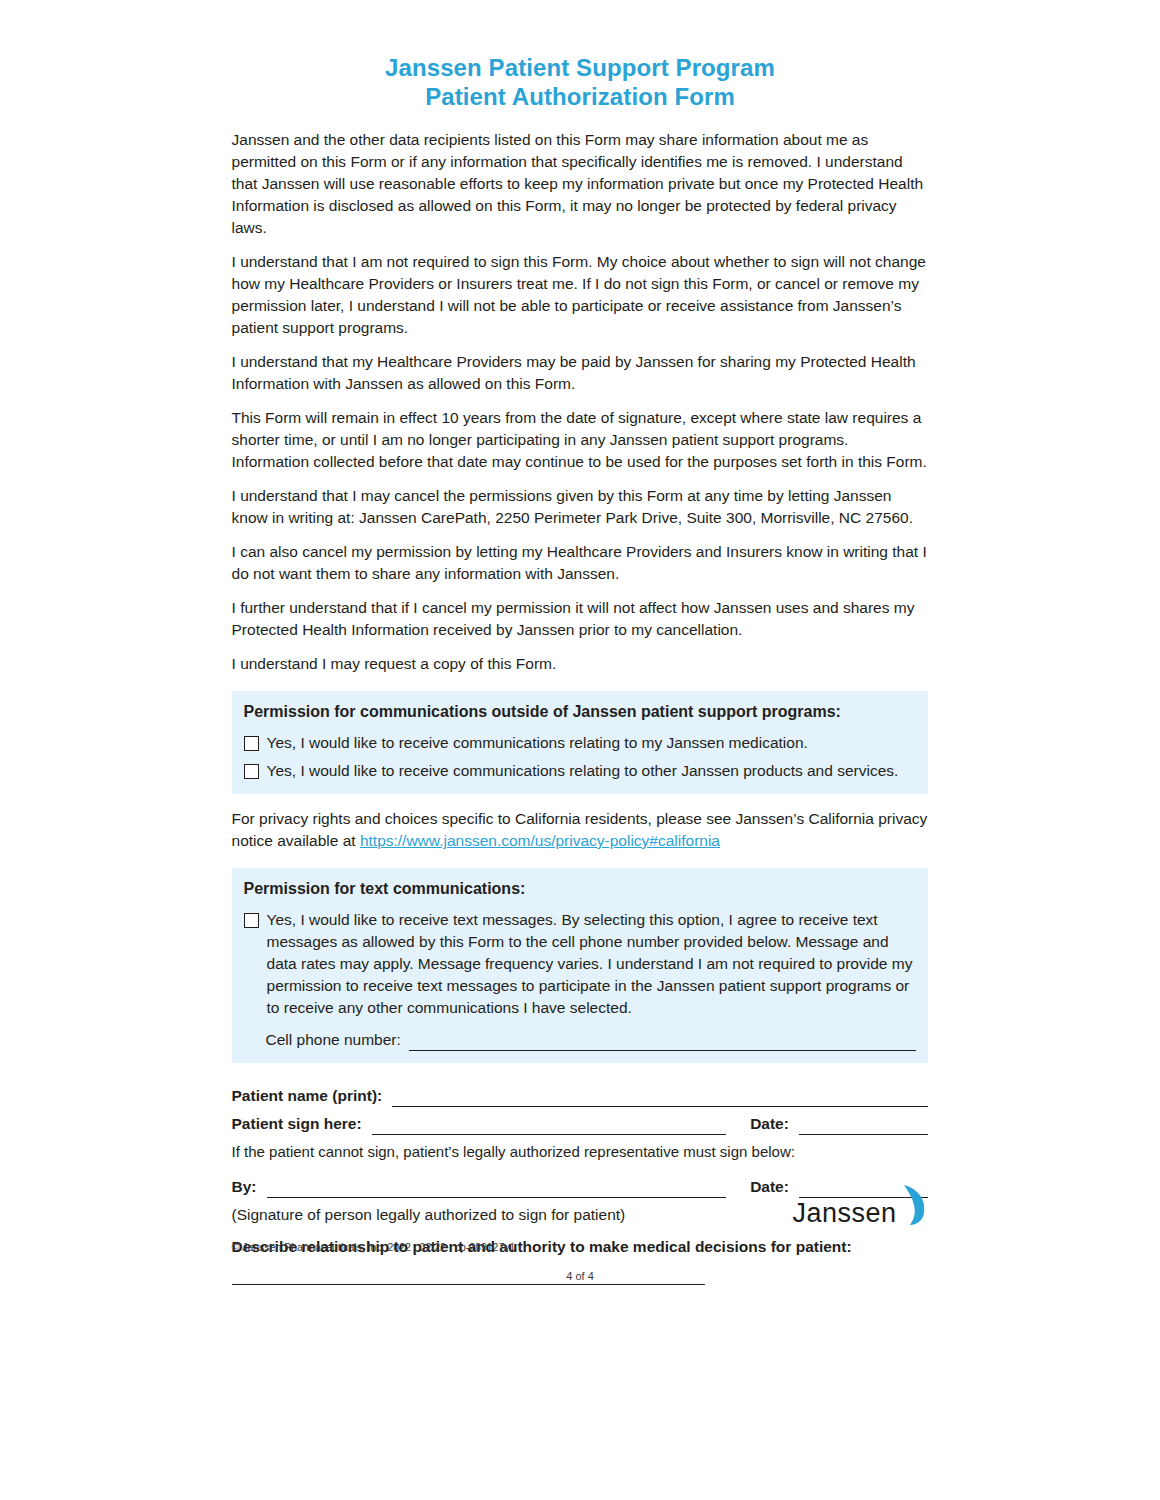Janssen Patient Support Program Patient Authorization Form
Janssen and the other data recipients listed on this Form may share information about me as permitted on this Form or if any information that specifically identifies me is removed. I understand that Janssen will use reasonable efforts to keep my information private but once my Protected Health Information is disclosed as allowed on this Form, it may no longer be protected by federal privacy laws.
I understand that I am not required to sign this Form. My choice about whether to sign will not change how my Healthcare Providers or Insurers treat me. If I do not sign this Form, or cancel or remove my permission later, I understand I will not be able to participate or receive assistance from Janssen’s patient support programs.
I understand that my Healthcare Providers may be paid by Janssen for sharing my Protected Health Information with Janssen as allowed on this Form.
This Form will remain in effect 10 years from the date of signature, except where state law requires a shorter time, or until I am no longer participating in any Janssen patient support programs. Information collected before that date may continue to be used for the purposes set forth in this Form.
I understand that I may cancel the permissions given by this Form at any time by letting Janssen know in writing at: Janssen CarePath, 2250 Perimeter Park Drive, Suite 300, Morrisville, NC 27560.
I can also cancel my permission by letting my Healthcare Providers and Insurers know in writing that I do not want them to share any information with Janssen.
I further understand that if I cancel my permission it will not affect how Janssen uses and shares my Protected Health Information received by Janssen prior to my cancellation.
I understand I may request a copy of this Form.
Permission for communications outside of Janssen patient support programs:
Yes, I would like to receive communications relating to my Janssen medication.
Yes, I would like to receive communications relating to other Janssen products and services.
For privacy rights and choices specific to California residents, please see Janssen’s California privacy notice available at https://www.janssen.com/us/privacy-policy#california
Permission for text communications:
Yes, I would like to receive text messages. By selecting this option, I agree to receive text messages as allowed by this Form to the cell phone number provided below. Message and data rates may apply. Message frequency varies. I understand I am not required to provide my permission to receive text messages to participate in the Janssen patient support programs or to receive any other communications I have selected.
Cell phone number:
Patient name (print):
Patient sign here: Date:
If the patient cannot sign, patient’s legally authorized representative must sign below:
By: Date:
(Signature of person legally authorized to sign for patient)
Describe relationship to patient and authority to make medical decisions for patient:
Janssen
© Janssen Pharmaceuticals, Inc. 2022 02/22 cp-289127v1
4 of 4